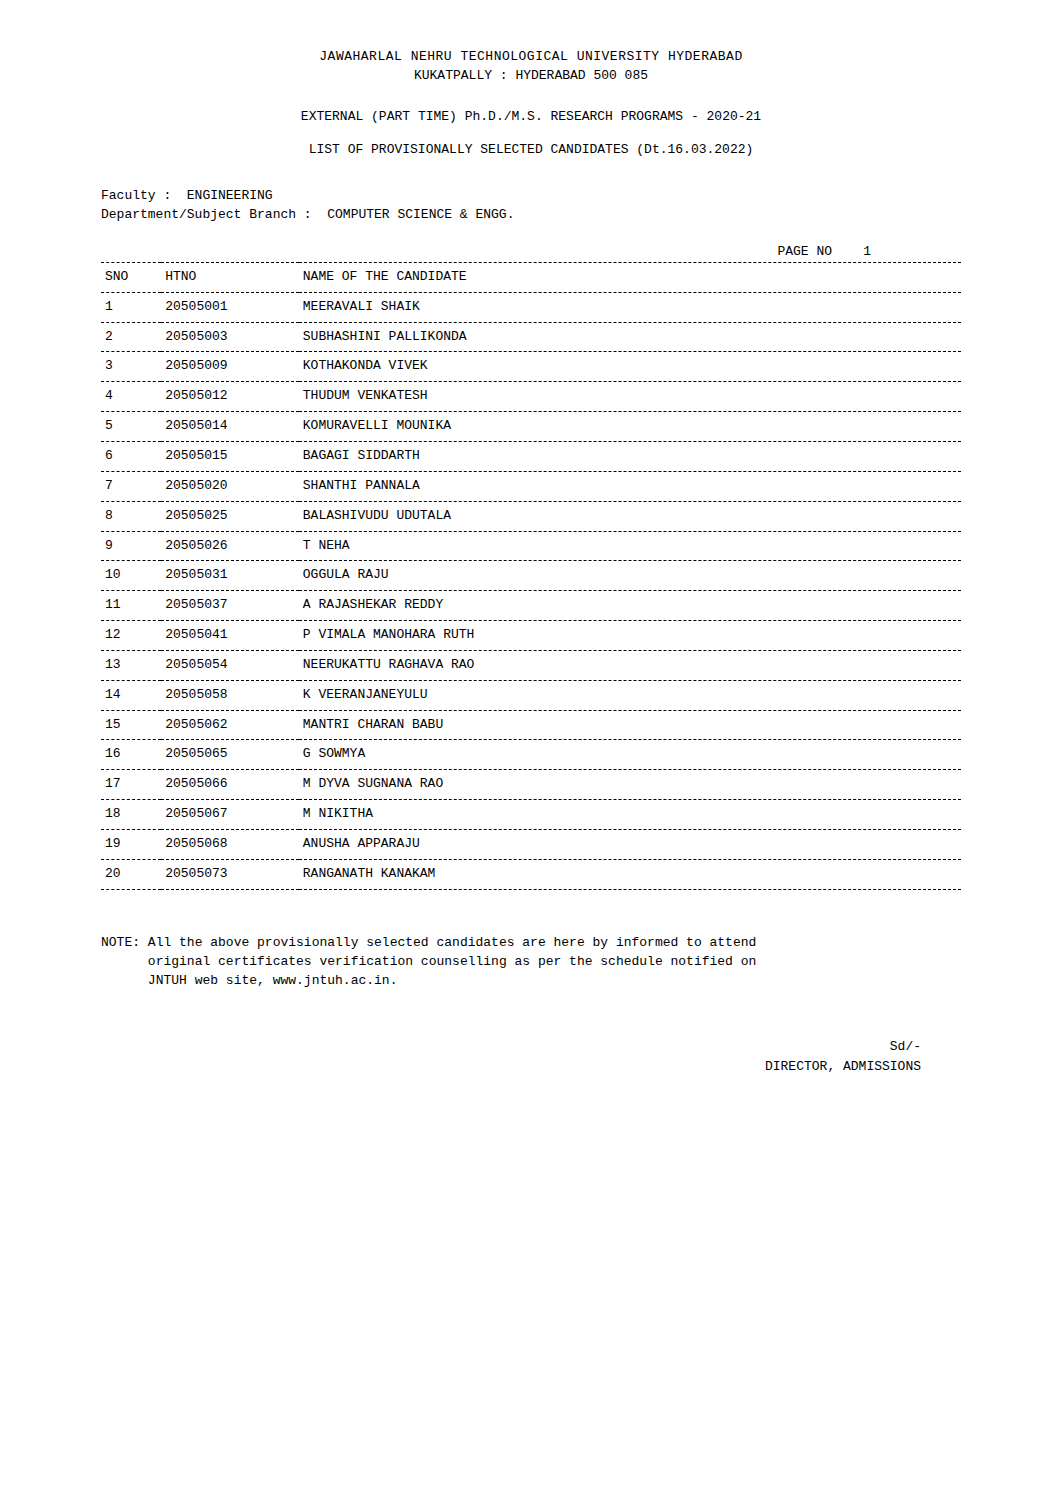JAWAHARLAL NEHRU TECHNOLOGICAL UNIVERSITY HYDERABAD
KUKATPALLY : HYDERABAD 500 085
EXTERNAL (PART TIME) Ph.D./M.S. RESEARCH PROGRAMS - 2020-21
LIST OF PROVISIONALLY SELECTED CANDIDATES (Dt.16.03.2022)
Faculty : ENGINEERING
Department/Subject Branch : COMPUTER SCIENCE & ENGG.
PAGE NO 1
| SNO | HTNO | NAME OF THE CANDIDATE |
| --- | --- | --- |
| 1 | 20505001 | MEERAVALI SHAIK |
| 2 | 20505003 | SUBHASHINI PALLIKONDA |
| 3 | 20505009 | KOTHAKONDA VIVEK |
| 4 | 20505012 | THUDUM VENKATESH |
| 5 | 20505014 | KOMURAVELLI MOUNIKA |
| 6 | 20505015 | BAGAGI SIDDARTH |
| 7 | 20505020 | SHANTHI PANNALA |
| 8 | 20505025 | BALASHIVUDU UDUTALA |
| 9 | 20505026 | T NEHA |
| 10 | 20505031 | OGGULA RAJU |
| 11 | 20505037 | A RAJASHEKAR REDDY |
| 12 | 20505041 | P VIMALA MANOHARA RUTH |
| 13 | 20505054 | NEERUKATTU RAGHAVA RAO |
| 14 | 20505058 | K VEERANJANEYULU |
| 15 | 20505062 | MANTRI CHARAN BABU |
| 16 | 20505065 | G SOWMYA |
| 17 | 20505066 | M DYVA SUGNANA RAO |
| 18 | 20505067 | M NIKITHA |
| 19 | 20505068 | ANUSHA APPARAJU |
| 20 | 20505073 | RANGANATH KANAKAM |
NOTE: All the above provisionally selected candidates are here by informed to attend original certificates verification counselling as per the schedule notified on JNTUH web site, www.jntuh.ac.in.
Sd/-
DIRECTOR, ADMISSIONS